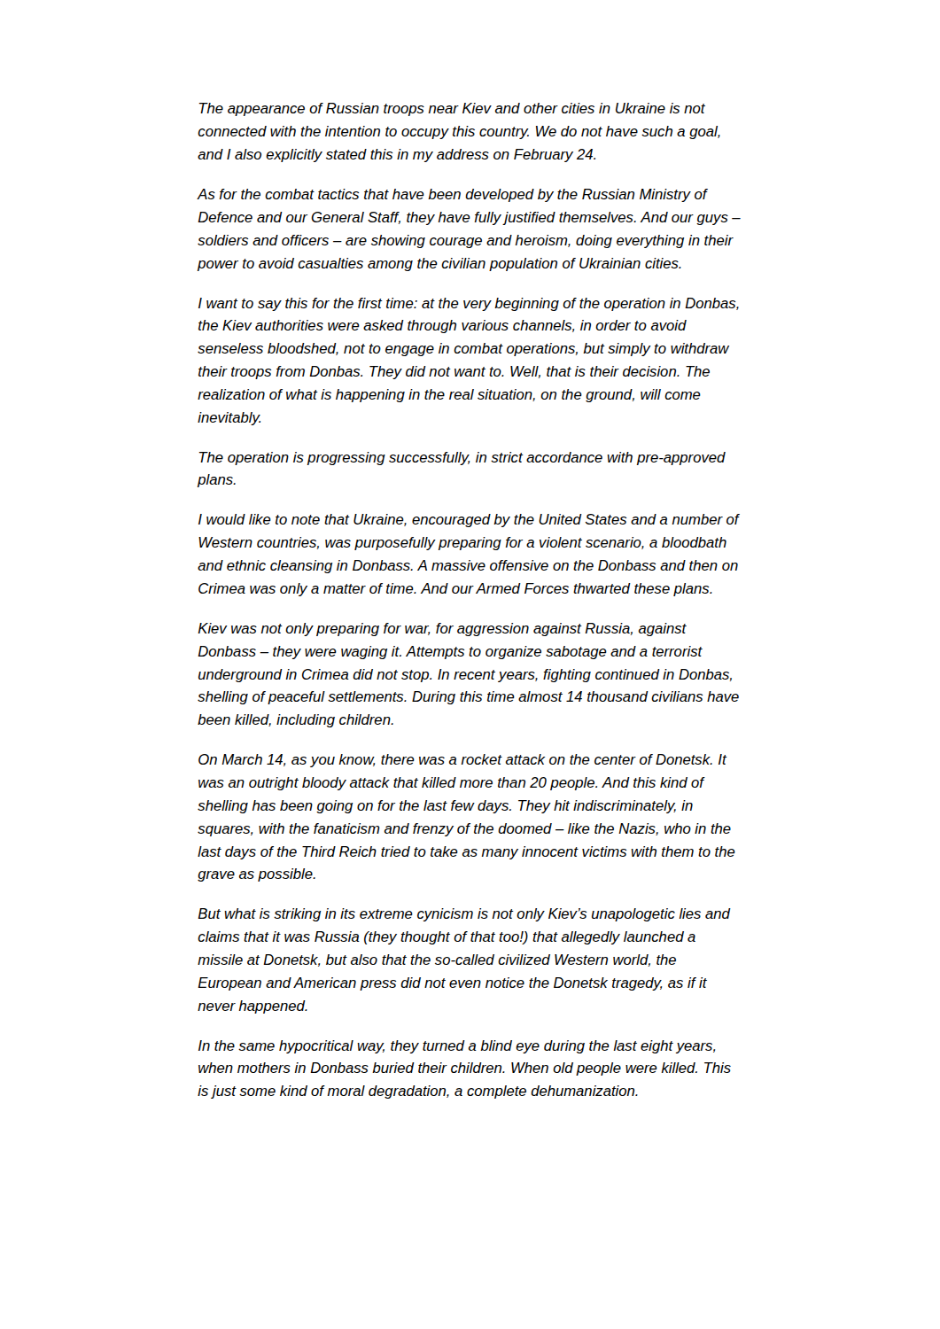The appearance of Russian troops near Kiev and other cities in Ukraine is not connected with the intention to occupy this country. We do not have such a goal, and I also explicitly stated this in my address on February 24.
As for the combat tactics that have been developed by the Russian Ministry of Defence and our General Staff, they have fully justified themselves. And our guys – soldiers and officers – are showing courage and heroism, doing everything in their power to avoid casualties among the civilian population of Ukrainian cities.
I want to say this for the first time: at the very beginning of the operation in Donbas, the Kiev authorities were asked through various channels, in order to avoid senseless bloodshed, not to engage in combat operations, but simply to withdraw their troops from Donbas. They did not want to. Well, that is their decision. The realization of what is happening in the real situation, on the ground, will come inevitably.
The operation is progressing successfully, in strict accordance with pre-approved plans.
I would like to note that Ukraine, encouraged by the United States and a number of Western countries, was purposefully preparing for a violent scenario, a bloodbath and ethnic cleansing in Donbass. A massive offensive on the Donbass and then on Crimea was only a matter of time. And our Armed Forces thwarted these plans.
Kiev was not only preparing for war, for aggression against Russia, against Donbass – they were waging it. Attempts to organize sabotage and a terrorist underground in Crimea did not stop. In recent years, fighting continued in Donbas, shelling of peaceful settlements. During this time almost 14 thousand civilians have been killed, including children.
On March 14, as you know, there was a rocket attack on the center of Donetsk. It was an outright bloody attack that killed more than 20 people. And this kind of shelling has been going on for the last few days. They hit indiscriminately, in squares, with the fanaticism and frenzy of the doomed – like the Nazis, who in the last days of the Third Reich tried to take as many innocent victims with them to the grave as possible.
But what is striking in its extreme cynicism is not only Kiev’s unapologetic lies and claims that it was Russia (they thought of that too!) that allegedly launched a missile at Donetsk, but also that the so-called civilized Western world, the European and American press did not even notice the Donetsk tragedy, as if it never happened.
In the same hypocritical way, they turned a blind eye during the last eight years, when mothers in Donbass buried their children. When old people were killed. This is just some kind of moral degradation, a complete dehumanization.